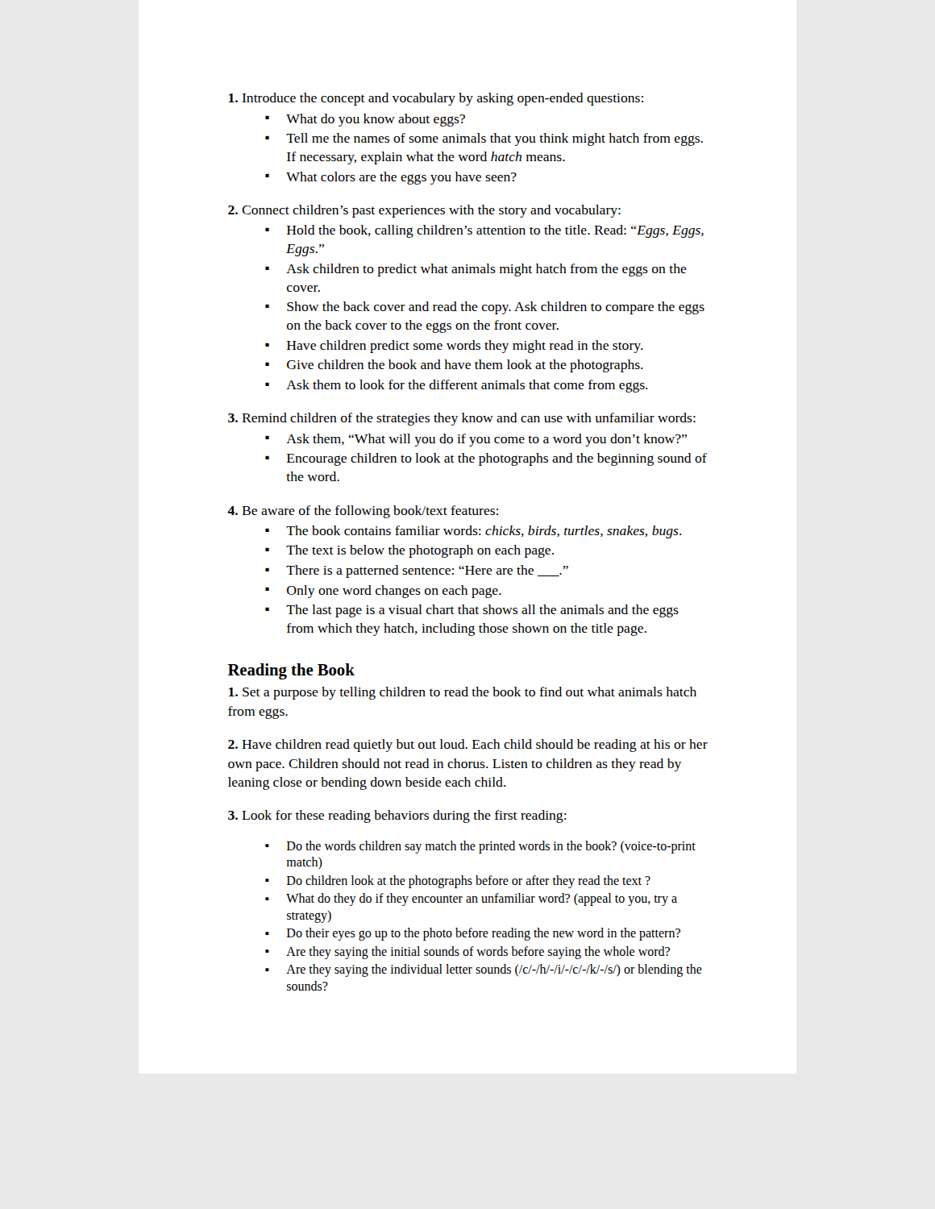1. Introduce the concept and vocabulary by asking open-ended questions:
What do you know about eggs?
Tell me the names of some animals that you think might hatch from eggs. If necessary, explain what the word hatch means.
What colors are the eggs you have seen?
2. Connect children’s past experiences with the story and vocabulary:
Hold the book, calling children’s attention to the title. Read: “Eggs, Eggs, Eggs.”
Ask children to predict what animals might hatch from the eggs on the cover.
Show the back cover and read the copy. Ask children to compare the eggs on the back cover to the eggs on the front cover.
Have children predict some words they might read in the story.
Give children the book and have them look at the photographs.
Ask them to look for the different animals that come from eggs.
3. Remind children of the strategies they know and can use with unfamiliar words:
Ask them, “What will you do if you come to a word you don’t know?”
Encourage children to look at the photographs and the beginning sound of the word.
4. Be aware of the following book/text features:
The book contains familiar words: chicks, birds, turtles, snakes, bugs.
The text is below the photograph on each page.
There is a patterned sentence: “Here are the ___.”
Only one word changes on each page.
The last page is a visual chart that shows all the animals and the eggs from which they hatch, including those shown on the title page.
Reading the Book
1. Set a purpose by telling children to read the book to find out what animals hatch from eggs.
2. Have children read quietly but out loud. Each child should be reading at his or her own pace. Children should not read in chorus. Listen to children as they read by leaning close or bending down beside each child.
3. Look for these reading behaviors during the first reading:
Do the words children say match the printed words in the book? (voice-to-print match)
Do children look at the photographs before or after they read the text ?
What do they do if they encounter an unfamiliar word? (appeal to you, try a strategy)
Do their eyes go up to the photo before reading the new word in the pattern?
Are they saying the initial sounds of words before saying the whole word?
Are they saying the individual letter sounds (/c/-/h/-/i/-/c/-/k/-/s/) or blending the sounds?